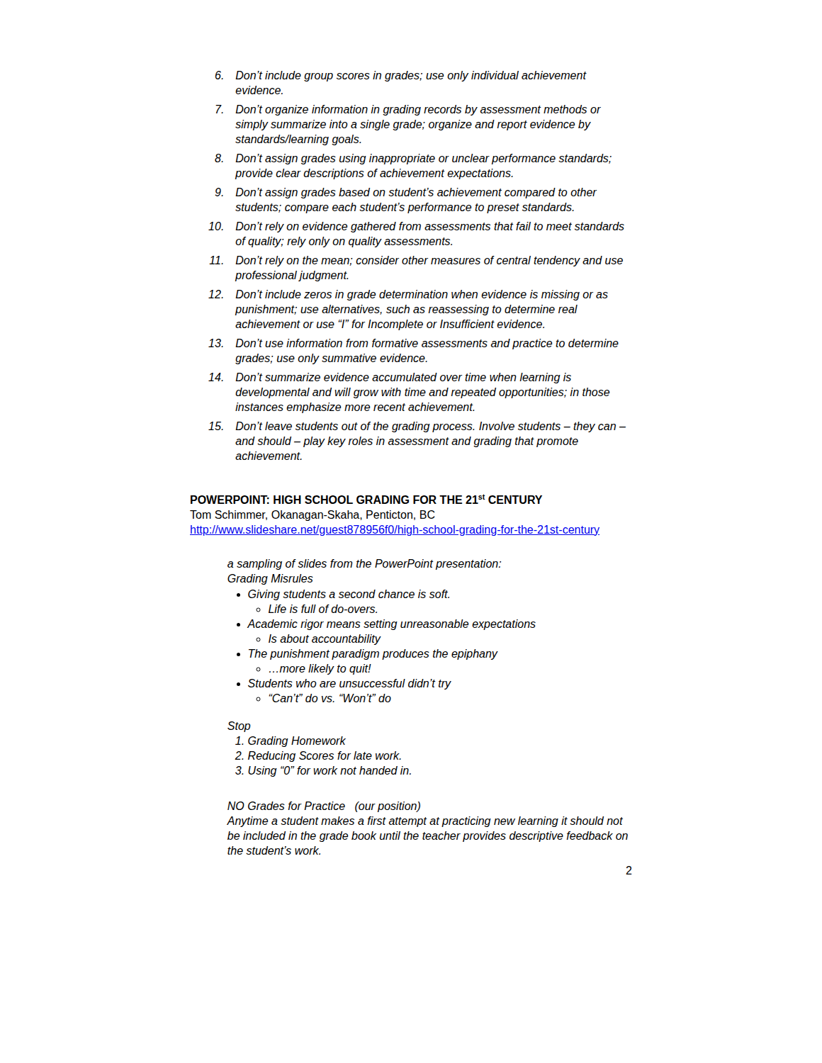Don’t include group scores in grades; use only individual achievement evidence.
Don’t organize information in grading records by assessment methods or simply summarize into a single grade; organize and report evidence by standards/learning goals.
Don’t assign grades using inappropriate or unclear performance standards; provide clear descriptions of achievement expectations.
Don’t assign grades based on student’s achievement compared to other students; compare each student’s performance to preset standards.
Don’t rely on evidence gathered from assessments that fail to meet standards of quality; rely only on quality assessments.
Don’t rely on the mean; consider other measures of central tendency and use professional judgment.
Don’t include zeros in grade determination when evidence is missing or as punishment; use alternatives, such as reassessing to determine real achievement or use “I” for Incomplete or Insufficient evidence.
Don’t use information from formative assessments and practice to determine grades; use only summative evidence.
Don’t summarize evidence accumulated over time when learning is developmental and will grow with time and repeated opportunities; in those instances emphasize more recent achievement.
Don’t leave students out of the grading process. Involve students – they can – and should – play key roles in assessment and grading that promote achievement.
POWERPOINT: HIGH SCHOOL GRADING FOR THE 21st CENTURY
Tom Schimmer, Okanagan-Skaha, Penticton, BC
http://www.slideshare.net/guest878956f0/high-school-grading-for-the-21st-century
a sampling of slides from the PowerPoint presentation:
Grading Misrules
Giving students a second chance is soft.
Life is full of do-overs.
Academic rigor means setting unreasonable expectations
Is about accountability
The punishment paradigm produces the epiphany
…more likely to quit!
Students who are unsuccessful didn’t try
“Can’t” do vs. “Won’t” do
Stop
Grading Homework
Reducing Scores for late work.
Using “0” for work not handed in.
NO Grades for Practice (our position)
Anytime a student makes a first attempt at practicing new learning it should not be included in the grade book until the teacher provides descriptive feedback on the student’s work.
2